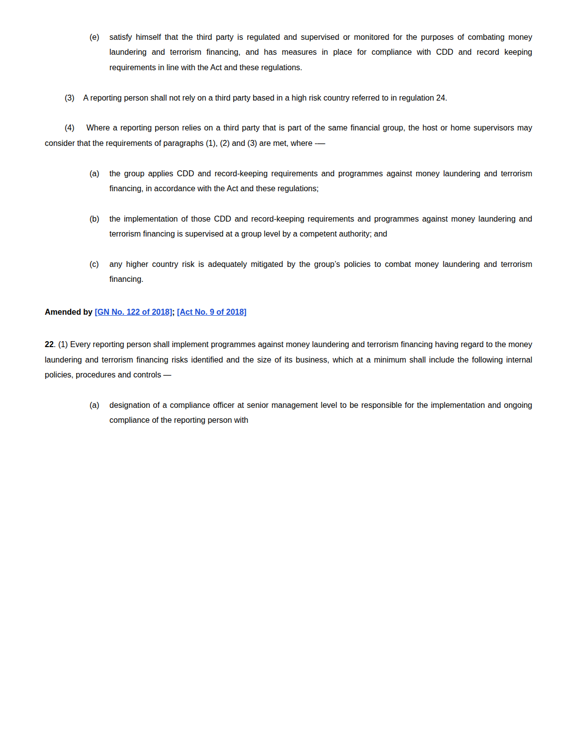(e) satisfy himself that the third party is regulated and supervised or monitored for the purposes of combating money laundering and terrorism financing, and has measures in place for compliance with CDD and record keeping requirements in line with the Act and these regulations.
(3) A reporting person shall not rely on a third party based in a high risk country referred to in regulation 24.
(4) Where a reporting person relies on a third party that is part of the same financial group, the host or home supervisors may consider that the requirements of paragraphs (1), (2) and (3) are met, where -—
(a) the group applies CDD and record-keeping requirements and programmes against money laundering and terrorism financing, in accordance with the Act and these regulations;
(b) the implementation of those CDD and record-keeping requirements and programmes against money laundering and terrorism financing is supervised at a group level by a competent authority; and
(c) any higher country risk is adequately mitigated by the group’s policies to combat money laundering and terrorism financing.
Amended by [GN No. 122 of 2018]; [Act No. 9 of 2018]
22. (1) Every reporting person shall implement programmes against money laundering and terrorism financing having regard to the money laundering and terrorism financing risks identified and the size of its business, which at a minimum shall include the following internal policies, procedures and controls —
(a) designation of a compliance officer at senior management level to be responsible for the implementation and ongoing compliance of the reporting person with